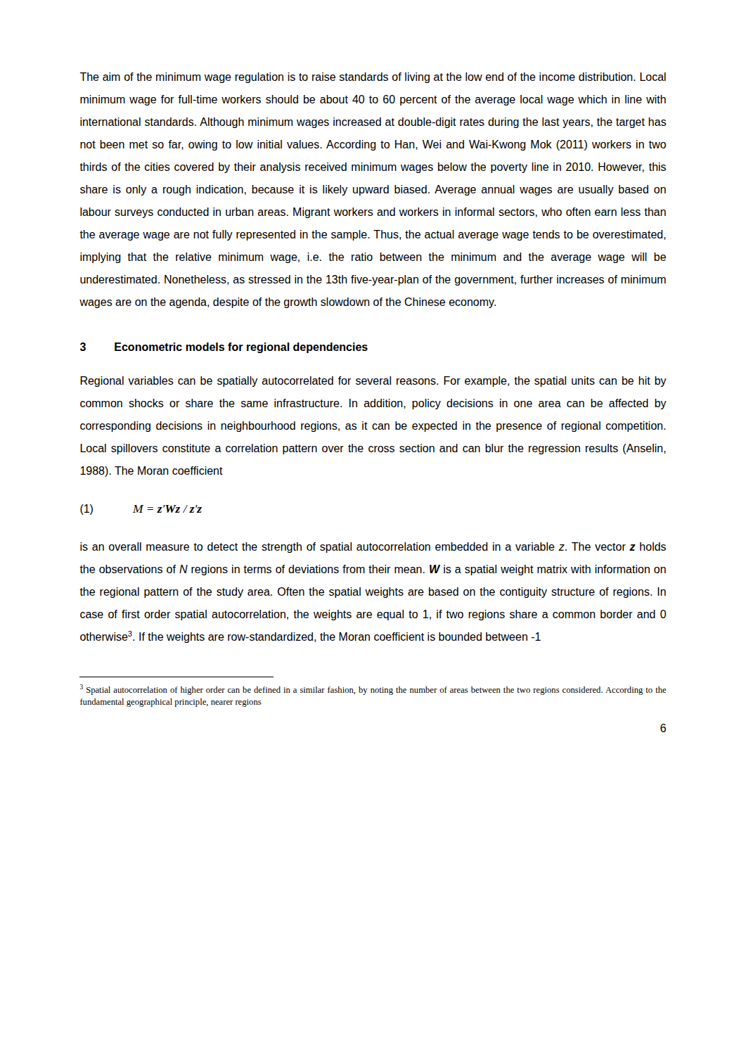The aim of the minimum wage regulation is to raise standards of living at the low end of the income distribution. Local minimum wage for full-time workers should be about 40 to 60 percent of the average local wage which in line with international standards. Although minimum wages increased at double-digit rates during the last years, the target has not been met so far, owing to low initial values. According to Han, Wei and Wai-Kwong Mok (2011) workers in two thirds of the cities covered by their analysis received minimum wages below the poverty line in 2010. However, this share is only a rough indication, because it is likely upward biased. Average annual wages are usually based on labour surveys conducted in urban areas. Migrant workers and workers in informal sectors, who often earn less than the average wage are not fully represented in the sample. Thus, the actual average wage tends to be overestimated, implying that the relative minimum wage, i.e. the ratio between the minimum and the average wage will be underestimated. Nonetheless, as stressed in the 13th five-year-plan of the government, further increases of minimum wages are on the agenda, despite of the growth slowdown of the Chinese economy.
3 Econometric models for regional dependencies
Regional variables can be spatially autocorrelated for several reasons. For example, the spatial units can be hit by common shocks or share the same infrastructure. In addition, policy decisions in one area can be affected by corresponding decisions in neighbourhood regions, as it can be expected in the presence of regional competition. Local spillovers constitute a correlation pattern over the cross section and can blur the regression results (Anselin, 1988). The Moran coefficient
(1) M = z'Wz / z'z
is an overall measure to detect the strength of spatial autocorrelation embedded in a variable z. The vector z holds the observations of N regions in terms of deviations from their mean. W is a spatial weight matrix with information on the regional pattern of the study area. Often the spatial weights are based on the contiguity structure of regions. In case of first order spatial autocorrelation, the weights are equal to 1, if two regions share a common border and 0 otherwise3. If the weights are row-standardized, the Moran coefficient is bounded between -1
3 Spatial autocorrelation of higher order can be defined in a similar fashion, by noting the number of areas between the two regions considered. According to the fundamental geographical principle, nearer regions
6